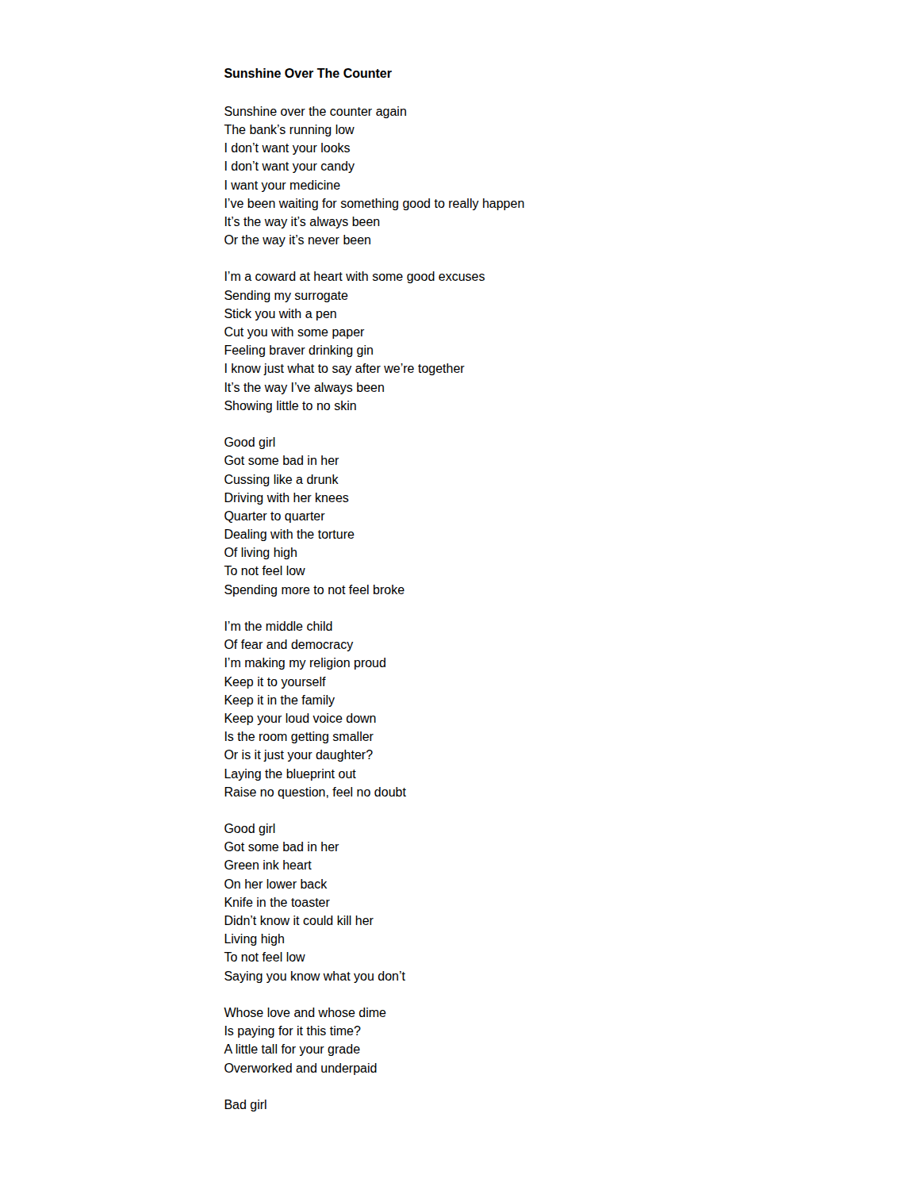Sunshine Over The Counter
Sunshine over the counter again
The bank’s running low
I don’t want your looks
I don’t want your candy
I want your medicine
I’ve been waiting for something good to really happen
It’s the way it’s always been
Or the way it’s never been
I’m a coward at heart with some good excuses
Sending my surrogate
Stick you with a pen
Cut you with some paper
Feeling braver drinking gin
I know just what to say after we’re together
It’s the way I’ve always been
Showing little to no skin
Good girl
Got some bad in her
Cussing like a drunk
Driving with her knees
Quarter to quarter
Dealing with the torture
Of living high
To not feel low
Spending more to not feel broke
I’m the middle child
Of fear and democracy
I’m making my religion proud
Keep it to yourself
Keep it in the family
Keep your loud voice down
Is the room getting smaller
Or is it just your daughter?
Laying the blueprint out
Raise no question, feel no doubt
Good girl
Got some bad in her
Green ink heart
On her lower back
Knife in the toaster
Didn’t know it could kill her
Living high
To not feel low
Saying you know what you don’t
Whose love and whose dime
Is paying for it this time?
A little tall for your grade
Overworked and underpaid
Bad girl